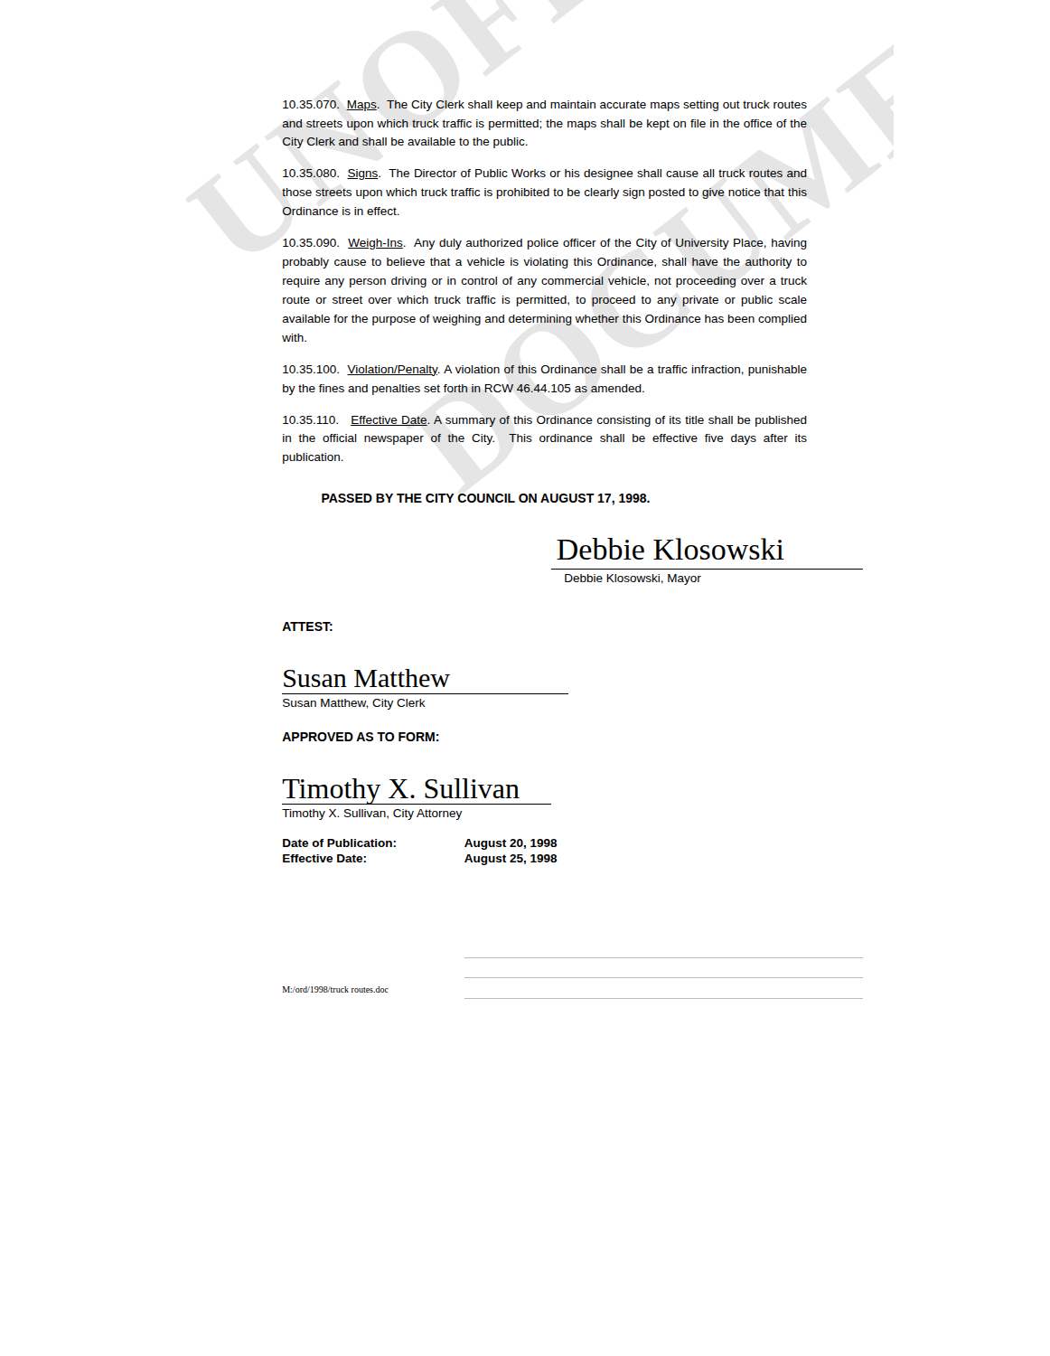UNOFFICIAL DOCUMENT
10.35.070. Maps. The City Clerk shall keep and maintain accurate maps setting out truck routes and streets upon which truck traffic is permitted; the maps shall be kept on file in the office of the City Clerk and shall be available to the public.
10.35.080. Signs. The Director of Public Works or his designee shall cause all truck routes and those streets upon which truck traffic is prohibited to be clearly sign posted to give notice that this Ordinance is in effect.
10.35.090. Weigh-Ins. Any duly authorized police officer of the City of University Place, having probably cause to believe that a vehicle is violating this Ordinance, shall have the authority to require any person driving or in control of any commercial vehicle, not proceeding over a truck route or street over which truck traffic is permitted, to proceed to any private or public scale available for the purpose of weighing and determining whether this Ordinance has been complied with.
10.35.100. Violation/Penalty. A violation of this Ordinance shall be a traffic infraction, punishable by the fines and penalties set forth in RCW 46.44.105 as amended.
10.35.110. Effective Date. A summary of this Ordinance consisting of its title shall be published in the official newspaper of the City. This ordinance shall be effective five days after its publication.
PASSED BY THE CITY COUNCIL ON AUGUST 17, 1998.
Debbie Klosowski
Debbie Klosowski, Mayor
ATTEST:
Susan Matthew
Susan Matthew, City Clerk
APPROVED AS TO FORM:
Timothy X. Sullivan
Timothy X. Sullivan, City Attorney
| Date of Publication: | August 20, 1998 |
| Effective Date: | August 25, 1998 |
M:/ord/1998/truck routes.doc